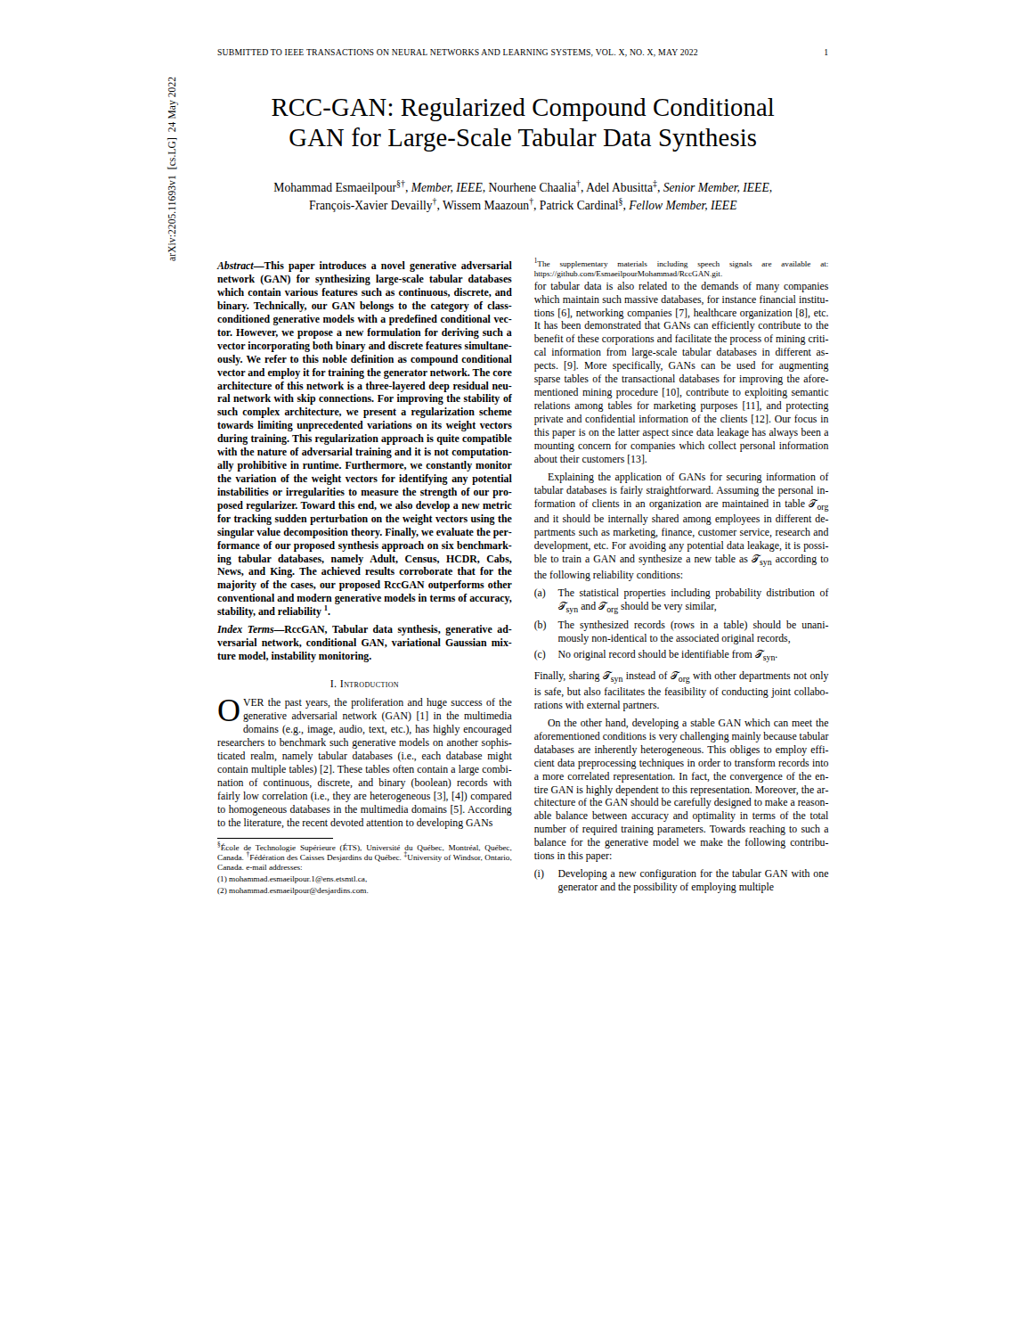arXiv:2205.11693v1 [cs.LG] 24 May 2022
Submitted to IEEE Transactions on Neural Networks and Learning Systems, Vol. X, No. X, May 2022
1
RCC-GAN: Regularized Compound Conditional
GAN for Large-Scale Tabular Data Synthesis
Mohammad Esmaeilpour§†, Member, IEEE, Nourhene Chaalia†, Adel Abusitta‡, Senior Member, IEEE,
François-Xavier Devailly†, Wissem Maazoun†, Patrick Cardinal§, Fellow Member, IEEE
Abstract—This paper introduces a novel generative adversarial network (GAN) for synthesizing large-scale tabular databases which contain various features such as continuous, discrete, and binary. Technically, our GAN belongs to the category of class-conditioned generative models with a predefined conditional vector. However, we propose a new formulation for deriving such a vector incorporating both binary and discrete features simultaneously. We refer to this noble definition as compound conditional vector and employ it for training the generator network. The core architecture of this network is a three-layered deep residual neural network with skip connections. For improving the stability of such complex architecture, we present a regularization scheme towards limiting unprecedented variations on its weight vectors during training. This regularization approach is quite compatible with the nature of adversarial training and it is not computationally prohibitive in runtime. Furthermore, we constantly monitor the variation of the weight vectors for identifying any potential instabilities or irregularities to measure the strength of our proposed regularizer. Toward this end, we also develop a new metric for tracking sudden perturbation on the weight vectors using the singular value decomposition theory. Finally, we evaluate the performance of our proposed synthesis approach on six benchmarking tabular databases, namely Adult, Census, HCDR, Cabs, News, and King. The achieved results corroborate that for the majority of the cases, our proposed RccGAN outperforms other conventional and modern generative models in terms of accuracy, stability, and reliability 1.
Index Terms—RccGAN, Tabular data synthesis, generative adversarial network, conditional GAN, variational Gaussian mixture model, instability monitoring.
I. Introduction
OVER the past years, the proliferation and huge success of the generative adversarial network (GAN) [1] in the multimedia domains (e.g., image, audio, text, etc.), has highly encouraged researchers to benchmark such generative models on another sophisticated realm, namely tabular databases (i.e., each database might contain multiple tables) [2]. These tables often contain a large combination of continuous, discrete, and binary (boolean) records with fairly low correlation (i.e., they are heterogeneous [3], [4]) compared to homogeneous databases in the multimedia domains [5]. According to the literature, the recent devoted attention to developing GANs
§École de Technologie Supérieure (ÉTS), Université du Québec, Montréal, Québec, Canada. †Fédération des Caisses Desjardins du Québec. ‡University of Windsor, Ontario, Canada. e-mail addresses:
(1) mohammad.esmaeilpour.1@ens.etsmtl.ca,
(2) mohammad.esmaeilpour@desjardins.com.
1The supplementary materials including speech signals are available at: https://github.com/EsmaeilpourMohammad/RccGAN.git.
for tabular data is also related to the demands of many companies which maintain such massive databases, for instance financial institutions [6], networking companies [7], healthcare organization [8], etc. It has been demonstrated that GANs can efficiently contribute to the benefit of these corporations and facilitate the process of mining critical information from large-scale tabular databases in different aspects. [9]. More specifically, GANs can be used for augmenting sparse tables of the transactional databases for improving the aforementioned mining procedure [10], contribute to exploiting semantic relations among tables for marketing purposes [11], and protecting private and confidential information of the clients [12]. Our focus in this paper is on the latter aspect since data leakage has always been a mounting concern for companies which collect personal information about their customers [13].
Explaining the application of GANs for securing information of tabular databases is fairly straightforward. Assuming the personal information of clients in an organization are maintained in table 𝒯org and it should be internally shared among employees in different departments such as marketing, finance, customer service, research and development, etc. For avoiding any potential data leakage, it is possible to train a GAN and synthesize a new table as 𝒯syn according to the following reliability conditions:
(a) The statistical properties including probability distribution of 𝒯syn and 𝒯org should be very similar,
(b) The synthesized records (rows in a table) should be unanimously non-identical to the associated original records,
(c) No original record should be identifiable from 𝒯syn.
Finally, sharing 𝒯syn instead of 𝒯org with other departments not only is safe, but also facilitates the feasibility of conducting joint collaborations with external partners.
On the other hand, developing a stable GAN which can meet the aforementioned conditions is very challenging mainly because tabular databases are inherently heterogeneous. This obliges to employ efficient data preprocessing techniques in order to transform records into a more correlated representation. In fact, the convergence of the entire GAN is highly dependent to this representation. Moreover, the architecture of the GAN should be carefully designed to make a reasonable balance between accuracy and optimality in terms of the total number of required training parameters. Towards reaching to such a balance for the generative model we make the following contributions in this paper:
(i) Developing a new configuration for the tabular GAN with one generator and the possibility of employing multiple